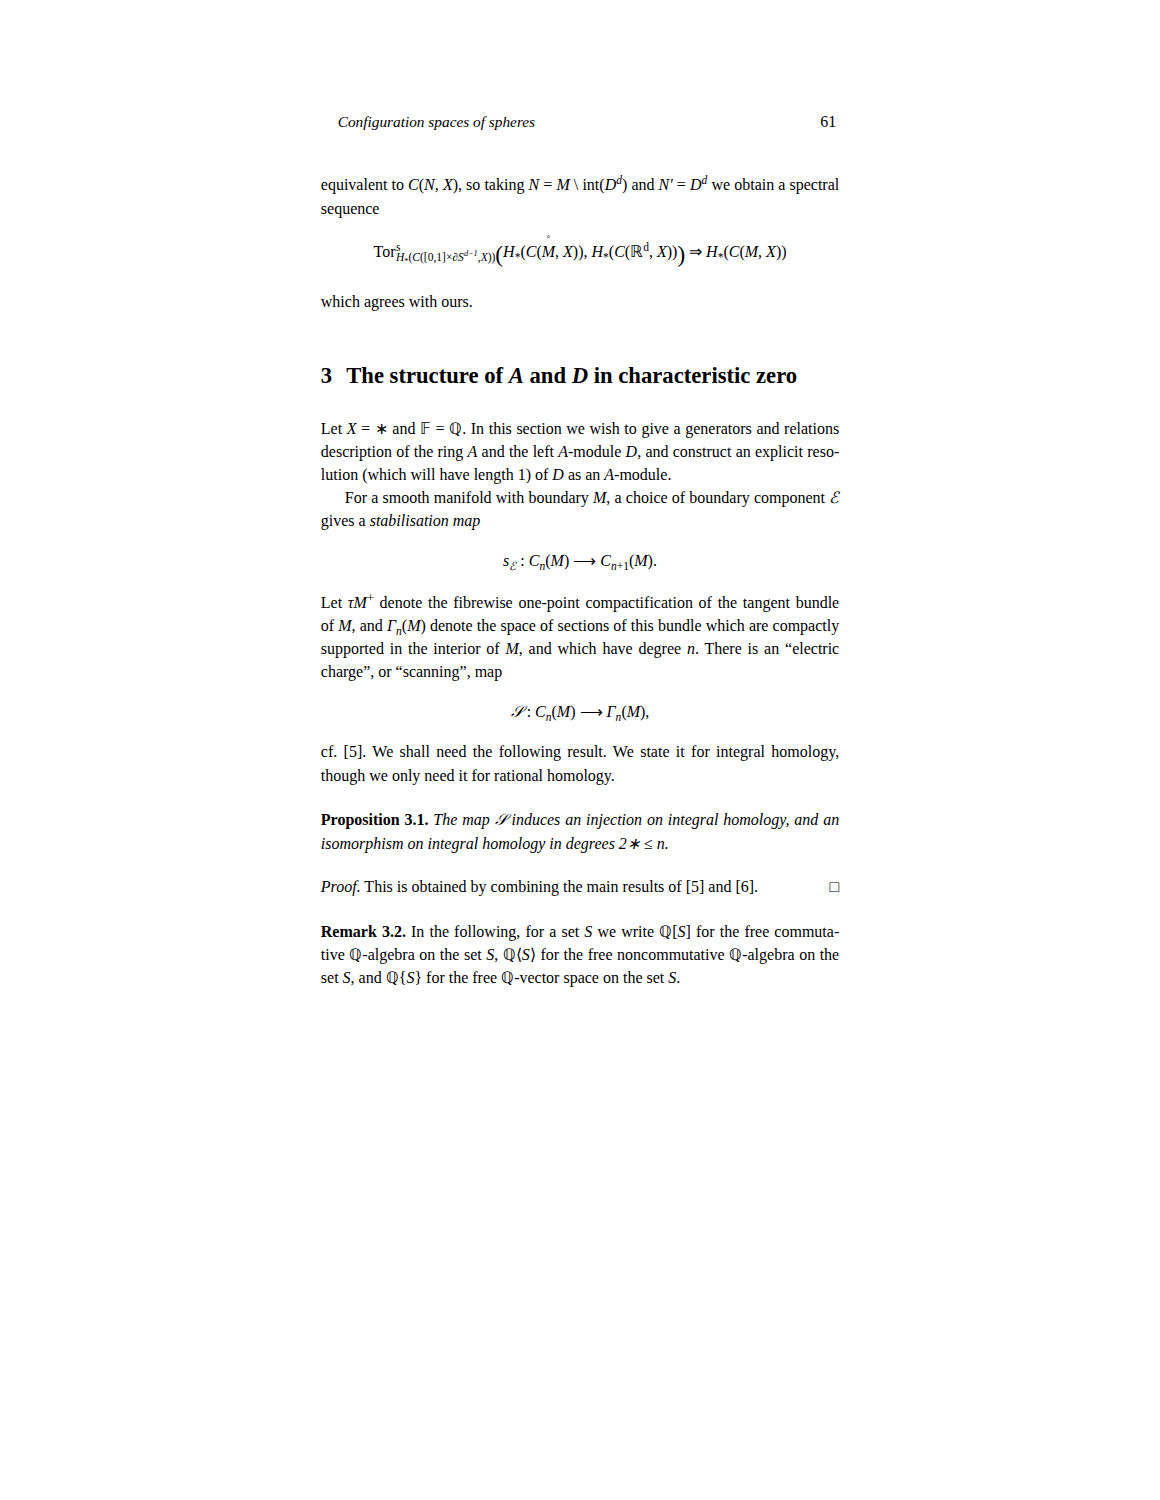Configuration spaces of spheres 61
equivalent to C(N, X), so taking N = M \ int(Dd) and N′ = Dd we obtain a spectral sequence
Tor sH*(C([0,1]×∂Sd−1,X))(H*(C(˚M, X)), H*(C(ℝd, X))) ⇒ H*(C(M, X))
which agrees with ours.
3 The structure of A and D in characteristic zero
Let X = ∗ and 𝔽 = ℚ. In this section we wish to give a generators and relations description of the ring A and the left A-module D, and construct an explicit resolution (which will have length 1) of D as an A-module.
For a smooth manifold with boundary M, a choice of boundary component ℰ gives a stabilisation map
sℰ : Cn(M) ⟶ Cn+1(M).
Let τM+ denote the fibrewise one-point compactification of the tangent bundle of M, and Γn(M) denote the space of sections of this bundle which are compactly supported in the interior of M, and which have degree n. There is an “electric charge”, or “scanning”, map
𝒮 : Cn(M) ⟶ Γn(M),
cf. [5]. We shall need the following result. We state it for integral homology, though we only need it for rational homology.
Proposition 3.1. The map 𝒮 induces an injection on integral homology, and an isomorphism on integral homology in degrees 2∗ ≤ n.
Proof. This is obtained by combining the main results of [5] and [6]. □
Remark 3.2. In the following, for a set S we write ℚ[S] for the free commutative ℚ-algebra on the set S, ℚ⟨S⟩ for the free noncommutative ℚ-algebra on the set S, and ℚ{S} for the free ℚ-vector space on the set S.